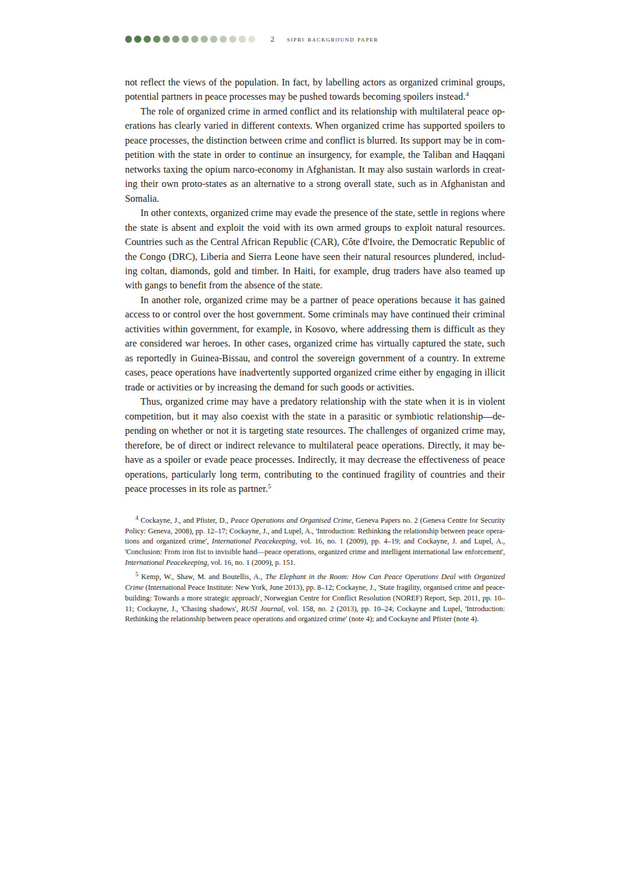2 sipri background paper
not reflect the views of the population. In fact, by labelling actors as organized criminal groups, potential partners in peace processes may be pushed towards becoming spoilers instead.4
The role of organized crime in armed conflict and its relationship with multilateral peace operations has clearly varied in different contexts. When organized crime has supported spoilers to peace processes, the distinction between crime and conflict is blurred. Its support may be in competition with the state in order to continue an insurgency, for example, the Taliban and Haqqani networks taxing the opium narco-economy in Afghanistan. It may also sustain warlords in creating their own proto-states as an alternative to a strong overall state, such as in Afghanistan and Somalia.
In other contexts, organized crime may evade the presence of the state, settle in regions where the state is absent and exploit the void with its own armed groups to exploit natural resources. Countries such as the Central African Republic (CAR), Côte d'Ivoire, the Democratic Republic of the Congo (DRC), Liberia and Sierra Leone have seen their natural resources plundered, including coltan, diamonds, gold and timber. In Haiti, for example, drug traders have also teamed up with gangs to benefit from the absence of the state.
In another role, organized crime may be a partner of peace operations because it has gained access to or control over the host government. Some criminals may have continued their criminal activities within government, for example, in Kosovo, where addressing them is difficult as they are considered war heroes. In other cases, organized crime has virtually captured the state, such as reportedly in Guinea-Bissau, and control the sovereign government of a country. In extreme cases, peace operations have inadvertently supported organized crime either by engaging in illicit trade or activities or by increasing the demand for such goods or activities.
Thus, organized crime may have a predatory relationship with the state when it is in violent competition, but it may also coexist with the state in a parasitic or symbiotic relationship—depending on whether or not it is targeting state resources. The challenges of organized crime may, therefore, be of direct or indirect relevance to multilateral peace operations. Directly, it may behave as a spoiler or evade peace processes. Indirectly, it may decrease the effectiveness of peace operations, particularly long term, contributing to the continued fragility of countries and their peace processes in its role as partner.5
4 Cockayne, J., and Pfister, D., Peace Operations and Organised Crime, Geneva Papers no. 2 (Geneva Centre for Security Policy: Geneva, 2008), pp. 12–17; Cockayne, J., and Lupel, A., 'Introduction: Rethinking the relationship between peace operations and organized crime', International Peacekeeping, vol. 16, no. 1 (2009), pp. 4–19; and Cockayne, J. and Lupel, A., 'Conclusion: From iron fist to invisible hand—peace operations, organized crime and intelligent international law enforcement', International Peacekeeping, vol. 16, no. 1 (2009), p. 151.
5 Kemp, W., Shaw, M. and Boutellis, A., The Elephant in the Room: How Can Peace Operations Deal with Organized Crime (International Peace Institute: New York, June 2013), pp. 8–12; Cockayne, J., 'State fragility, organised crime and peacebuilding: Towards a more strategic approach', Norwegian Centre for Conflict Resolution (NOREF) Report, Sep. 2011, pp. 10–11; Cockayne, J., 'Chasing shadows', RUSI Journal, vol. 158, no. 2 (2013), pp. 10–24; Cockayne and Lupel, 'Introduction: Rethinking the relationship between peace operations and organized crime' (note 4); and Cockayne and Pfister (note 4).